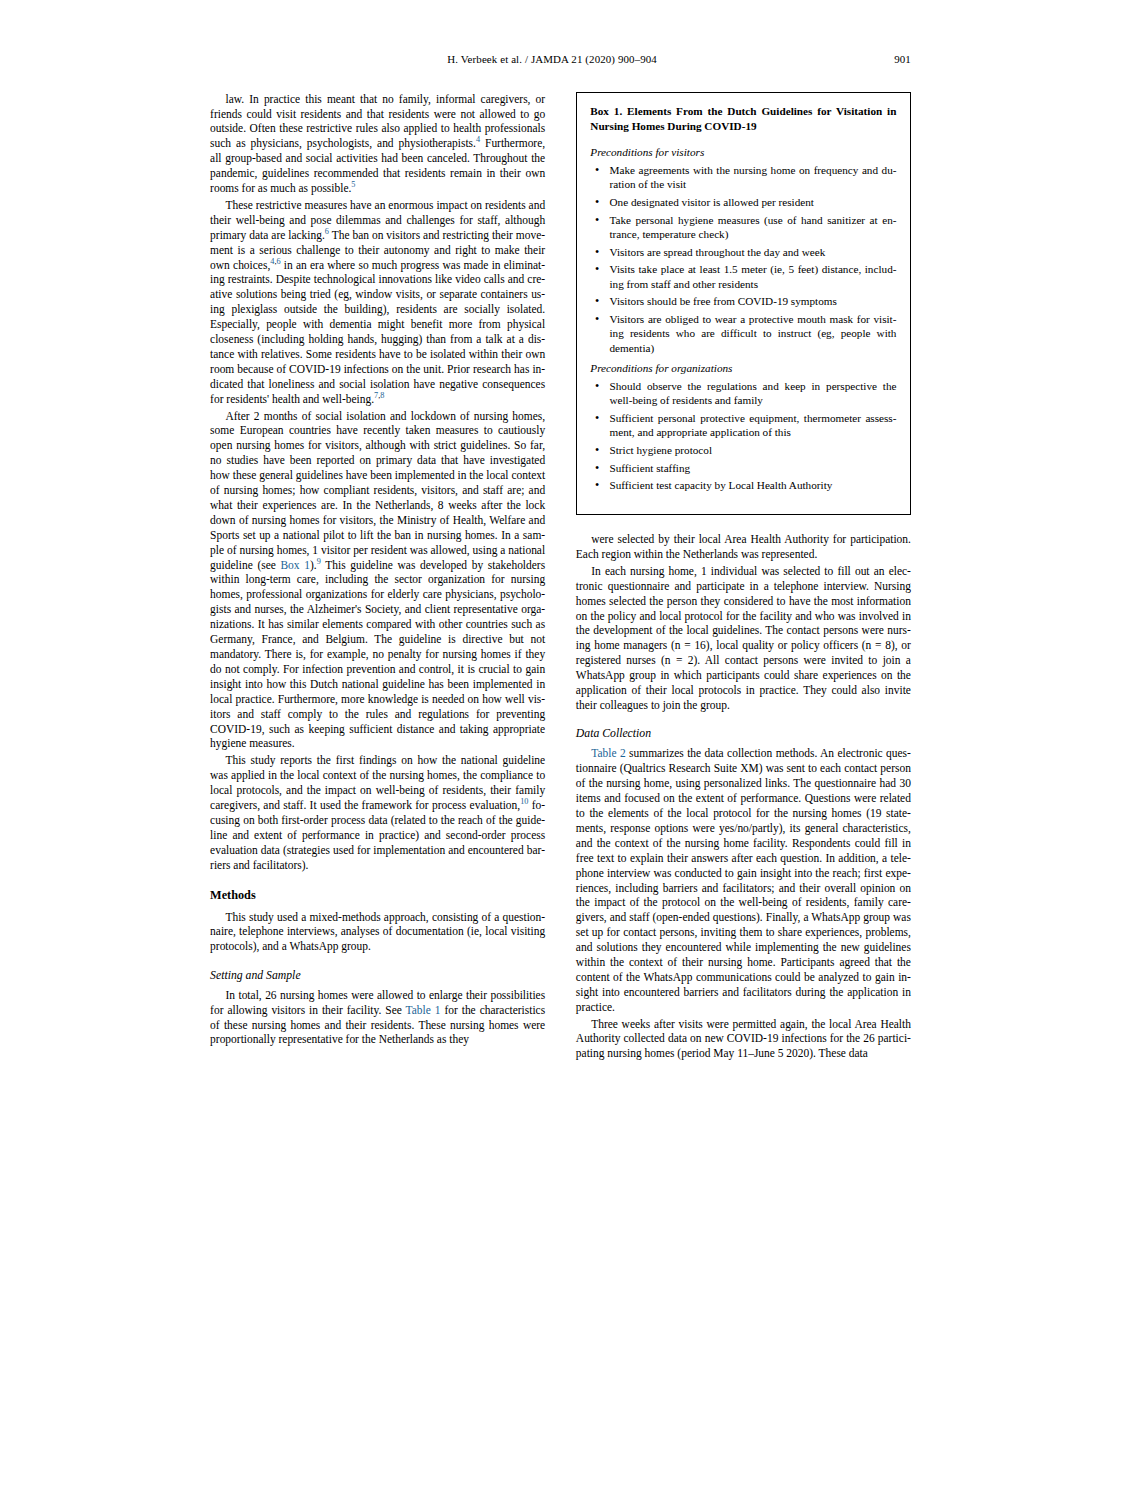H. Verbeek et al. / JAMDA 21 (2020) 900–904 901
law. In practice this meant that no family, informal caregivers, or friends could visit residents and that residents were not allowed to go outside. Often these restrictive rules also applied to health professionals such as physicians, psychologists, and physiotherapists.4 Furthermore, all group-based and social activities had been canceled. Throughout the pandemic, guidelines recommended that residents remain in their own rooms for as much as possible.5
These restrictive measures have an enormous impact on residents and their well-being and pose dilemmas and challenges for staff, although primary data are lacking.6 The ban on visitors and restricting their movement is a serious challenge to their autonomy and right to make their own choices,4,6 in an era where so much progress was made in eliminating restraints. Despite technological innovations like video calls and creative solutions being tried (eg, window visits, or separate containers using plexiglass outside the building), residents are socially isolated. Especially, people with dementia might benefit more from physical closeness (including holding hands, hugging) than from a talk at a distance with relatives. Some residents have to be isolated within their own room because of COVID-19 infections on the unit. Prior research has indicated that loneliness and social isolation have negative consequences for residents' health and well-being.7,8
After 2 months of social isolation and lockdown of nursing homes, some European countries have recently taken measures to cautiously open nursing homes for visitors, although with strict guidelines. So far, no studies have been reported on primary data that have investigated how these general guidelines have been implemented in the local context of nursing homes; how compliant residents, visitors, and staff are; and what their experiences are. In the Netherlands, 8 weeks after the lock down of nursing homes for visitors, the Ministry of Health, Welfare and Sports set up a national pilot to lift the ban in nursing homes. In a sample of nursing homes, 1 visitor per resident was allowed, using a national guideline (see Box 1).9 This guideline was developed by stakeholders within long-term care, including the sector organization for nursing homes, professional organizations for elderly care physicians, psychologists and nurses, the Alzheimer's Society, and client representative organizations. It has similar elements compared with other countries such as Germany, France, and Belgium. The guideline is directive but not mandatory. There is, for example, no penalty for nursing homes if they do not comply. For infection prevention and control, it is crucial to gain insight into how this Dutch national guideline has been implemented in local practice. Furthermore, more knowledge is needed on how well visitors and staff comply to the rules and regulations for preventing COVID-19, such as keeping sufficient distance and taking appropriate hygiene measures.
This study reports the first findings on how the national guideline was applied in the local context of the nursing homes, the compliance to local protocols, and the impact on well-being of residents, their family caregivers, and staff. It used the framework for process evaluation,10 focusing on both first-order process data (related to the reach of the guideline and extent of performance in practice) and second-order process evaluation data (strategies used for implementation and encountered barriers and facilitators).
Methods
This study used a mixed-methods approach, consisting of a questionnaire, telephone interviews, analyses of documentation (ie, local visiting protocols), and a WhatsApp group.
Setting and Sample
In total, 26 nursing homes were allowed to enlarge their possibilities for allowing visitors in their facility. See Table 1 for the characteristics of these nursing homes and their residents. These nursing homes were proportionally representative for the Netherlands as they
Box 1. Elements From the Dutch Guidelines for Visitation in Nursing Homes During COVID-19
Preconditions for visitors
Make agreements with the nursing home on frequency and duration of the visit
One designated visitor is allowed per resident
Take personal hygiene measures (use of hand sanitizer at entrance, temperature check)
Visitors are spread throughout the day and week
Visits take place at least 1.5 meter (ie, 5 feet) distance, including from staff and other residents
Visitors should be free from COVID-19 symptoms
Visitors are obliged to wear a protective mouth mask for visiting residents who are difficult to instruct (eg, people with dementia)
Preconditions for organizations
Should observe the regulations and keep in perspective the well-being of residents and family
Sufficient personal protective equipment, thermometer assessment, and appropriate application of this
Strict hygiene protocol
Sufficient staffing
Sufficient test capacity by Local Health Authority
were selected by their local Area Health Authority for participation. Each region within the Netherlands was represented.
In each nursing home, 1 individual was selected to fill out an electronic questionnaire and participate in a telephone interview. Nursing homes selected the person they considered to have the most information on the policy and local protocol for the facility and who was involved in the development of the local guidelines. The contact persons were nursing home managers (n = 16), local quality or policy officers (n = 8), or registered nurses (n = 2). All contact persons were invited to join a WhatsApp group in which participants could share experiences on the application of their local protocols in practice. They could also invite their colleagues to join the group.
Data Collection
Table 2 summarizes the data collection methods. An electronic questionnaire (Qualtrics Research Suite XM) was sent to each contact person of the nursing home, using personalized links. The questionnaire had 30 items and focused on the extent of performance. Questions were related to the elements of the local protocol for the nursing homes (19 statements, response options were yes/no/partly), its general characteristics, and the context of the nursing home facility. Respondents could fill in free text to explain their answers after each question. In addition, a telephone interview was conducted to gain insight into the reach; first experiences, including barriers and facilitators; and their overall opinion on the impact of the protocol on the well-being of residents, family caregivers, and staff (open-ended questions). Finally, a WhatsApp group was set up for contact persons, inviting them to share experiences, problems, and solutions they encountered while implementing the new guidelines within the context of their nursing home. Participants agreed that the content of the WhatsApp communications could be analyzed to gain insight into encountered barriers and facilitators during the application in practice.
Three weeks after visits were permitted again, the local Area Health Authority collected data on new COVID-19 infections for the 26 participating nursing homes (period May 11–June 5 2020). These data